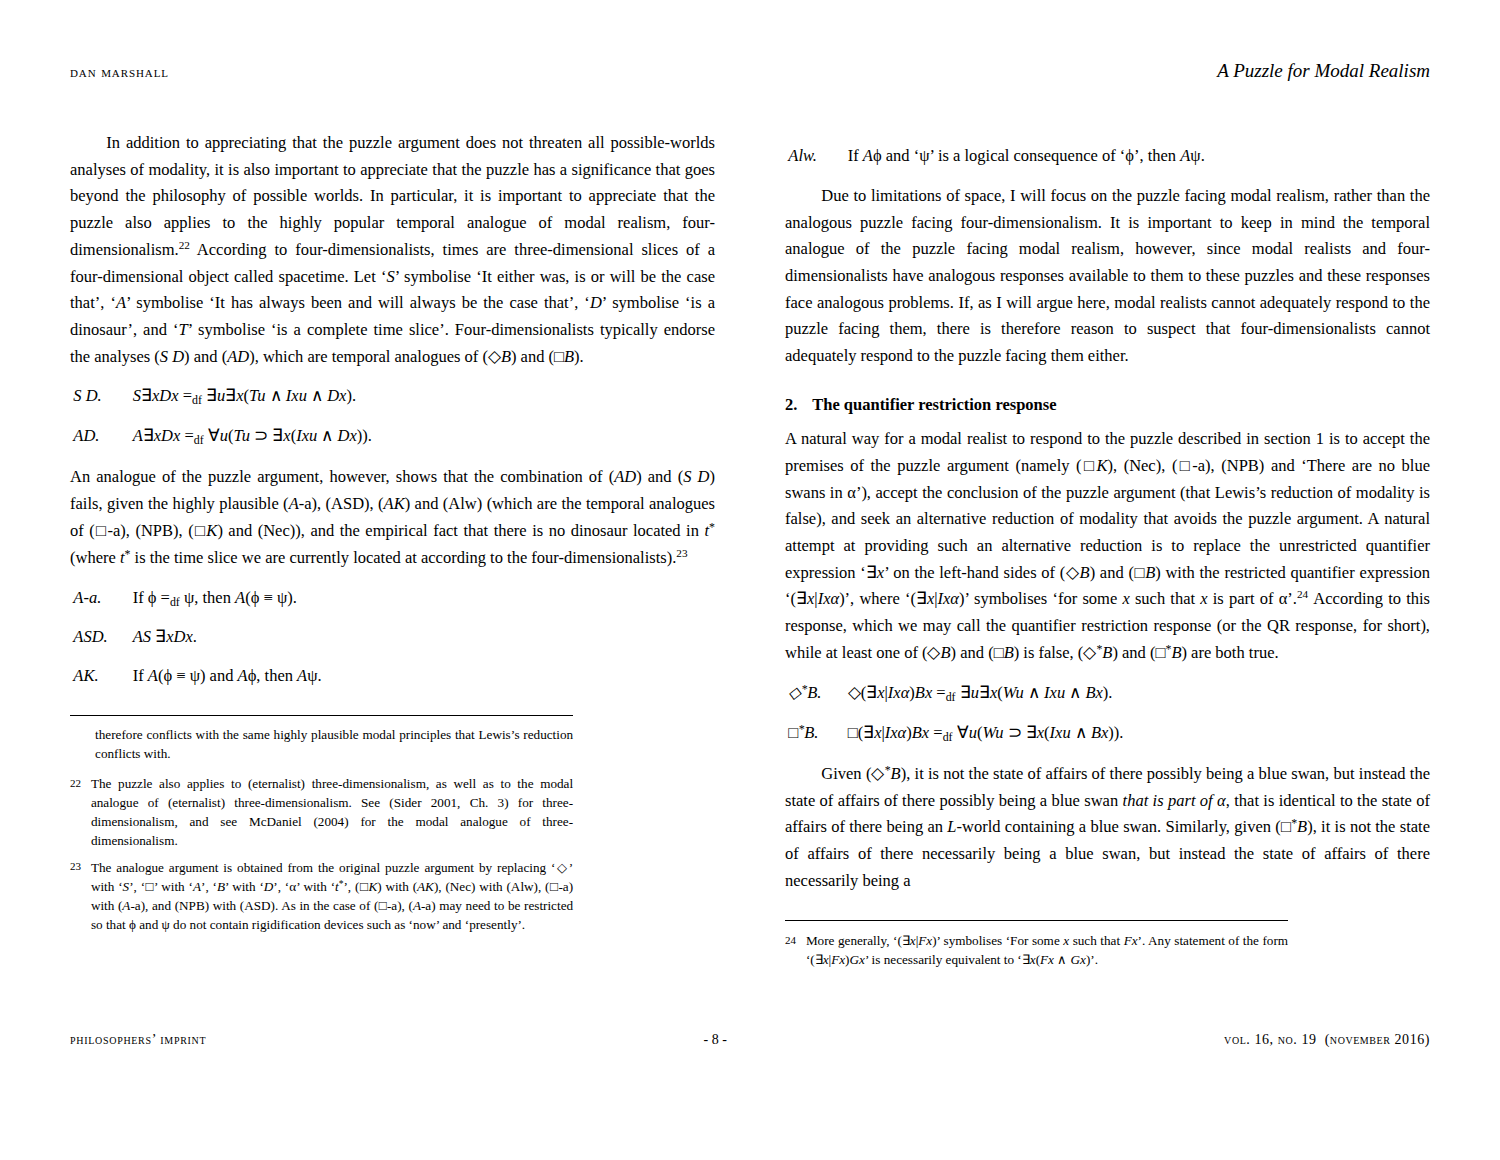dan marshall
A Puzzle for Modal Realism
In addition to appreciating that the puzzle argument does not threaten all possible-worlds analyses of modality, it is also important to appreciate that the puzzle has a significance that goes beyond the philosophy of possible worlds. In particular, it is important to appreciate that the puzzle also applies to the highly popular temporal analogue of modal realism, four-dimensionalism.22 According to four-dimensionalists, times are three-dimensional slices of a four-dimensional object called spacetime. Let ‘S’ symbolise ‘It either was, is or will be the case that’, ‘A’ symbolise ‘It has always been and will always be the case that’, ‘D’ symbolise ‘is a dinosaur’, and ‘T’ symbolise ‘is a complete time slice’. Four-dimensionalists typically endorse the analyses (S D) and (AD), which are temporal analogues of (◇B) and (□B).
S D.
S∃xDx =df ∃u∃x(Tu ∧ Ixu ∧ Dx).
AD.
A∃xDx =df ∀u(Tu ⊃ ∃x(Ixu ∧ Dx)).
An analogue of the puzzle argument, however, shows that the combination of (AD) and (S D) fails, given the highly plausible (A-a), (ASD), (AK) and (Alw) (which are the temporal analogues of (□-a), (NPB), (□K) and (Nec)), and the empirical fact that there is no dinosaur located in t* (where t* is the time slice we are currently located at according to the four-dimensionalists).23
A-a.
If ϕ =df ψ, then A(ϕ ≡ ψ).
ASD.
AS ∃xDx.
AK.
If A(ϕ ≡ ψ) and Aϕ, then Aψ.
therefore conflicts with the same highly plausible modal principles that Lewis’s reduction conflicts with.
22
The puzzle also applies to (eternalist) three-dimensionalism, as well as to the modal analogue of (eternalist) three-dimensionalism. See (Sider 2001, Ch. 3) for three-dimensionalism, and see McDaniel (2004) for the modal analogue of three-dimensionalism.
23
The analogue argument is obtained from the original puzzle argument by replacing ‘◇’ with ‘S’, ‘□’ with ‘A’, ‘B’ with ‘D’, ‘α’ with ‘t*’, (□K) with (AK), (Nec) with (Alw), (□-a) with (A-a), and (NPB) with (ASD). As in the case of (□-a), (A-a) may need to be restricted so that ϕ and ψ do not contain rigidification devices such as ‘now’ and ‘presently’.
Alw.
If Aϕ and ‘ψ’ is a logical consequence of ‘ϕ’, then Aψ.
Due to limitations of space, I will focus on the puzzle facing modal realism, rather than the analogous puzzle facing four-dimensionalism. It is important to keep in mind the temporal analogue of the puzzle facing modal realism, however, since modal realists and four-dimensionalists have analogous responses available to them to these puzzles and these responses face analogous problems. If, as I will argue here, modal realists cannot adequately respond to the puzzle facing them, there is therefore reason to suspect that four-dimensionalists cannot adequately respond to the puzzle facing them either.
2. The quantifier restriction response
A natural way for a modal realist to respond to the puzzle described in section 1 is to accept the premises of the puzzle argument (namely (□K), (Nec), (□-a), (NPB) and ‘There are no blue swans in α’), accept the conclusion of the puzzle argument (that Lewis’s reduction of modality is false), and seek an alternative reduction of modality that avoids the puzzle argument. A natural attempt at providing such an alternative reduction is to replace the unrestricted quantifier expression ‘∃x’ on the left-hand sides of (◇B) and (□B) with the restricted quantifier expression ‘(∃x|Ixα)’, where ‘(∃x|Ixα)’ symbolises ‘for some x such that x is part of α’.24 According to this response, which we may call the quantifier restriction response (or the QR response, for short), while at least one of (◇B) and (□B) is false, (◇*B) and (□*B) are both true.
◇*B.
◇(∃x|Ixα)Bx =df ∃u∃x(Wu ∧ Ixu ∧ Bx).
□*B.
□(∃x|Ixα)Bx =df ∀u(Wu ⊃ ∃x(Ixu ∧ Bx)).
Given (◇*B), it is not the state of affairs of there possibly being a blue swan, but instead the state of affairs of there possibly being a blue swan that is part of α, that is identical to the state of affairs of there being an L-world containing a blue swan. Similarly, given (□*B), it is not the state of affairs of there necessarily being a blue swan, but instead the state of affairs of there necessarily being a
24
More generally, ‘(∃x|Fx)’ symbolises ‘For some x such that Fx’. Any statement of the form ‘(∃x|Fx)Gx’ is necessarily equivalent to ‘∃x(Fx ∧ Gx)’.
philosophers’ imprint
- 8 -
vol. 16, no. 19 (november 2016)